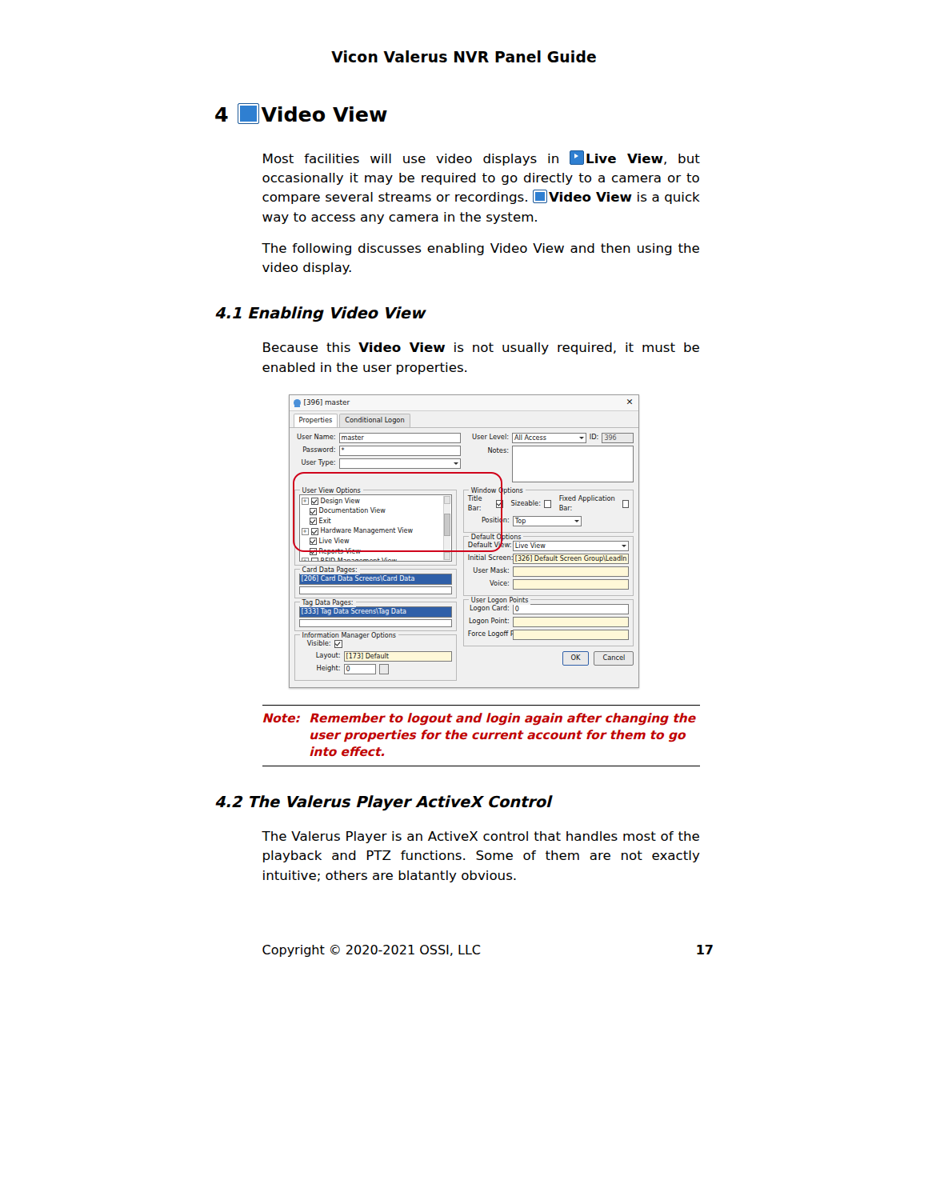Vicon Valerus NVR Panel Guide
4 Video View
Most facilities will use video displays in Live View, but occasionally it may be required to go directly to a camera or to compare several streams or recordings. Video View is a quick way to access any camera in the system.
The following discusses enabling Video View and then using the video display.
4.1 Enabling Video View
Because this Video View is not usually required, it must be enabled in the user properties.
[396] master
✕
Properties
Conditional Logon
User Name:
master
Password:
*
User Type:
User Level:
All Access
ID:
396
Notes:
User View Options
+ Design View
Documentation View
Exit
+ Hardware Management View
Live View
Reports View
+ RFID Management View
+ Scheduled Events View
Video View
Card Data Pages:
[206] Card Data Screens\Card Data
Tag Data Pages:
[333] Tag Data Screens\Tag Data
Information Manager Options
Visible:
Layout:
[173] Default
Height:
0
Window Options
Title Bar: Sizeable: Fixed Application Bar:
Position:
Top
Default Options
Default View:
Live View
Initial Screen:
[326] Default Screen Group\LeadIn
User Mask:
Voice:
User Logon Points
Logon Card:
0
Logon Point:
Force Logoff Point:
OK
Cancel
Note:
Remember to logout and login again after changing the user properties for the current account for them to go into effect.
4.2 The Valerus Player ActiveX Control
The Valerus Player is an ActiveX control that handles most of the playback and PTZ functions. Some of them are not exactly intuitive; others are blatantly obvious.
Copyright © 2020-2021 OSSI, LLC
17